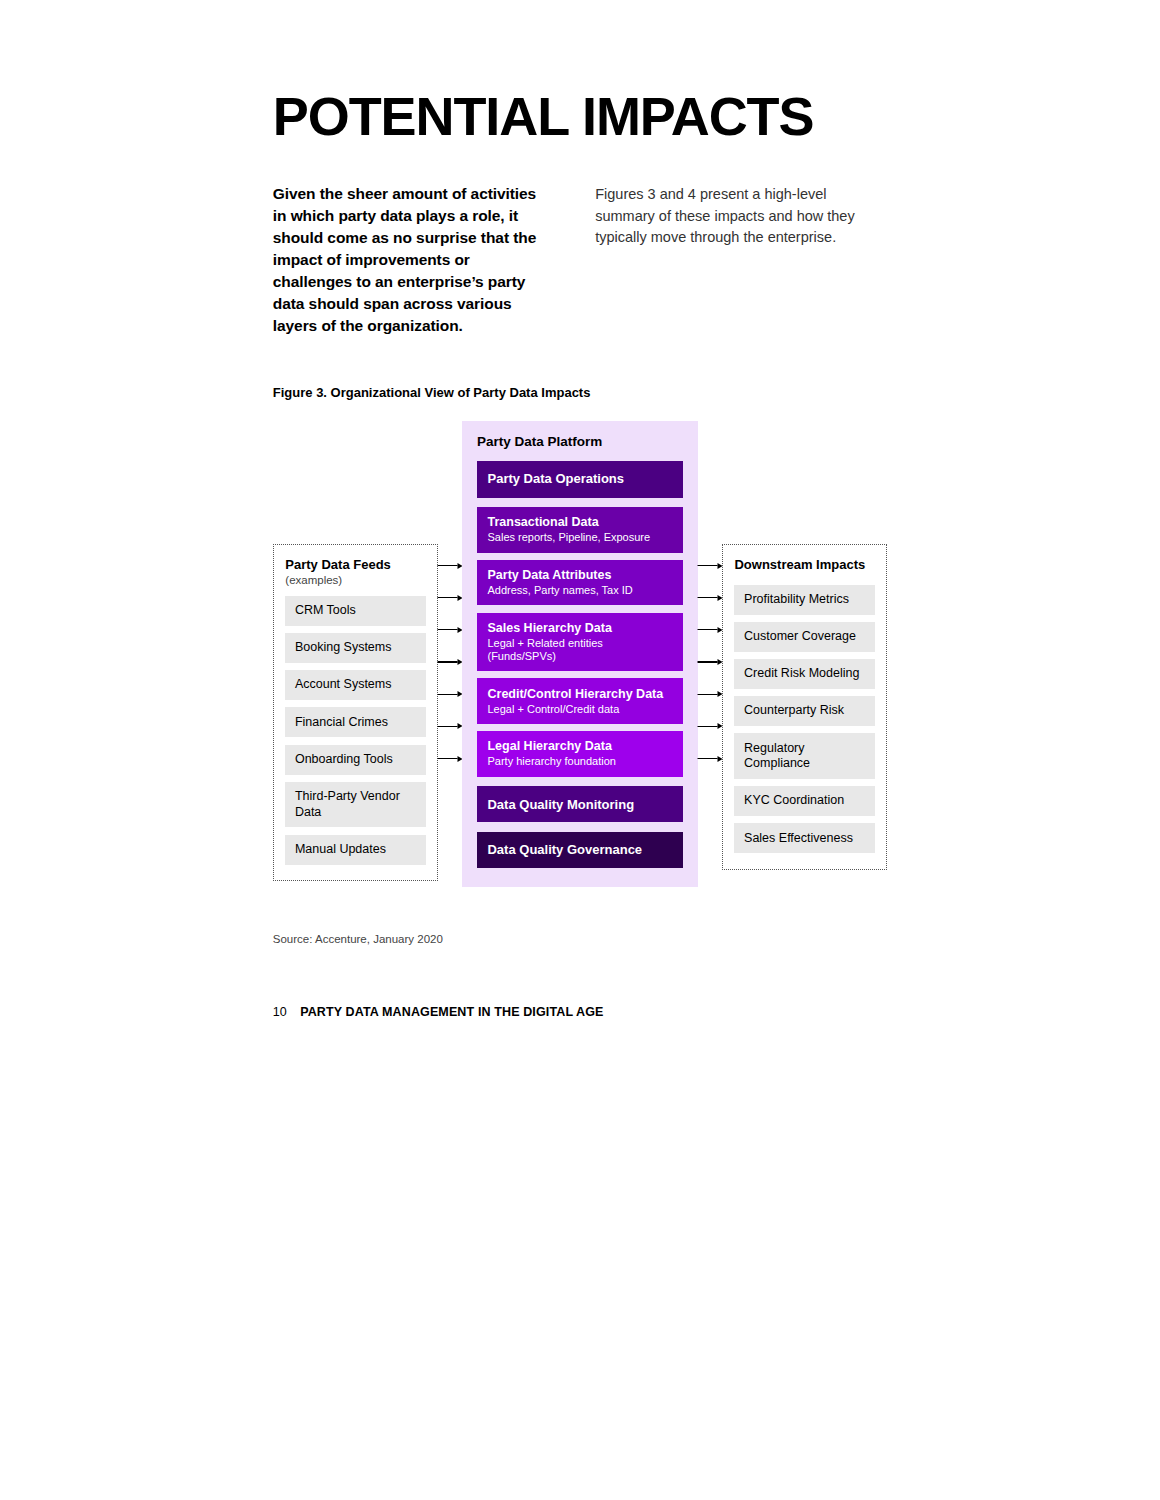Potential Impacts
Given the sheer amount of activities in which party data plays a role, it should come as no surprise that the impact of improvements or challenges to an enterprise’s party data should span across various layers of the organization.
Figures 3 and 4 present a high-level summary of these impacts and how they typically move through the enterprise.
Figure 3. Organizational View of Party Data Impacts
Party Data Feeds
(examples)
CRM Tools
Booking Systems
Account Systems
Financial Crimes
Onboarding Tools
Third-Party Vendor Data
Manual Updates
Party Data Platform
Party Data Operations
Transactional Data Sales reports, Pipeline, Exposure
Party Data Attributes Address, Party names, Tax ID
Sales Hierarchy Data Legal + Related entities (Funds/SPVs)
Credit/Control Hierarchy Data Legal + Control/Credit data
Legal Hierarchy Data Party hierarchy foundation
Data Quality Monitoring
Data Quality Governance
Downstream Impacts
Profitability Metrics
Customer Coverage
Credit Risk Modeling
Counterparty Risk
Regulatory Compliance
KYC Coordination
Sales Effectiveness
Source: Accenture, January 2020
10 Party Data Management in the Digital Age